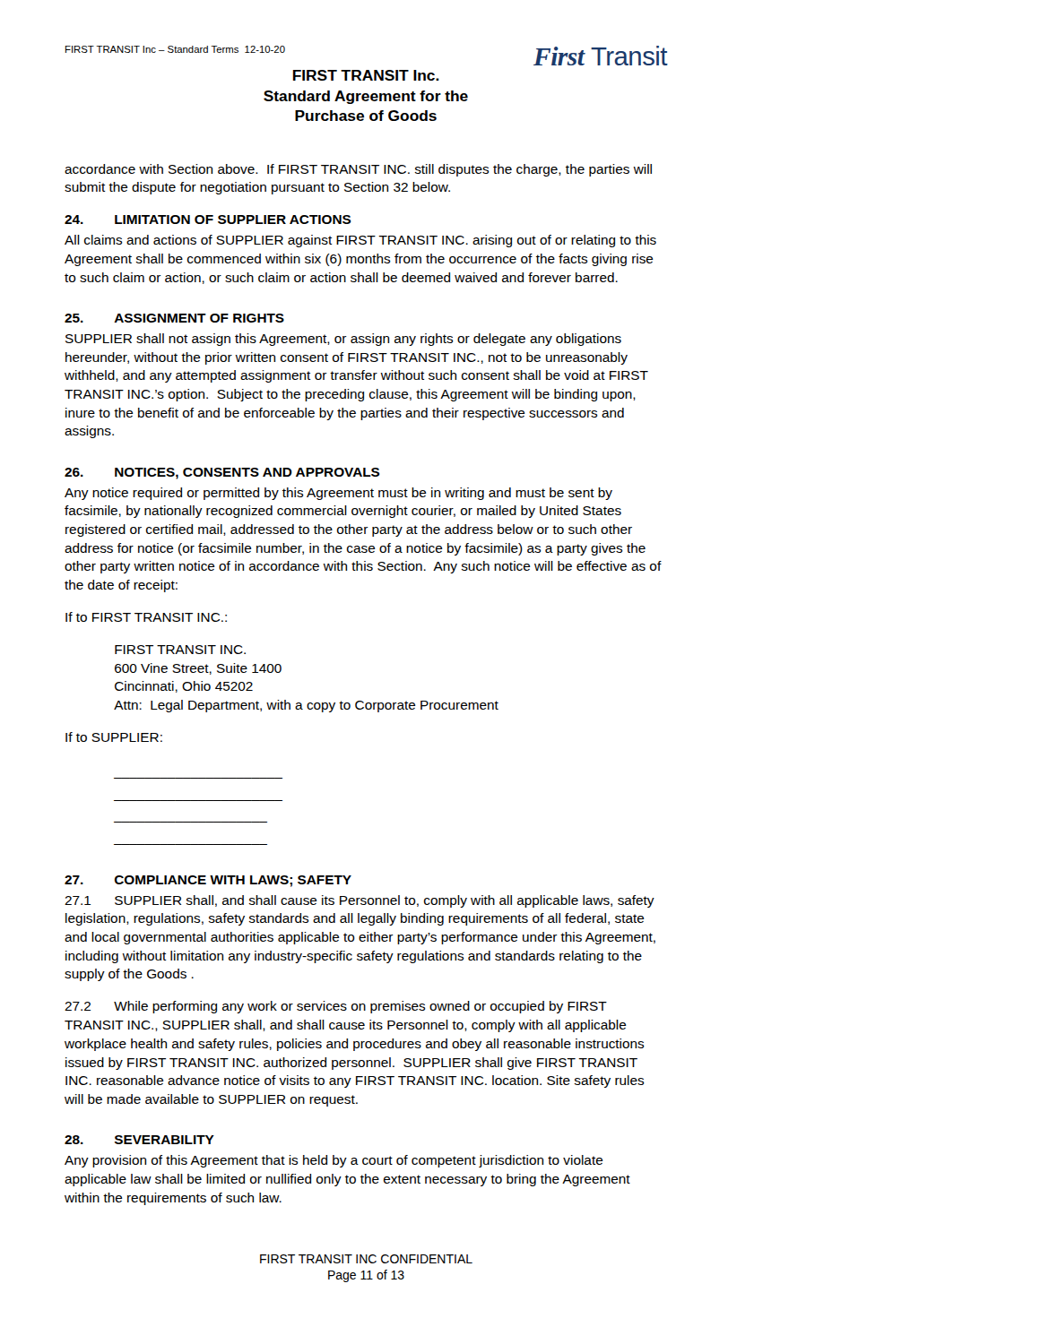FIRST TRANSIT Inc – Standard Terms 12-10-20
First Transit
FIRST TRANSIT Inc.
Standard Agreement for the
Purchase of Goods
accordance with Section above. If FIRST TRANSIT INC. still disputes the charge, the parties will submit the dispute for negotiation pursuant to Section 32 below.
24. LIMITATION OF SUPPLIER ACTIONS
All claims and actions of SUPPLIER against FIRST TRANSIT INC. arising out of or relating to this Agreement shall be commenced within six (6) months from the occurrence of the facts giving rise to such claim or action, or such claim or action shall be deemed waived and forever barred.
25. ASSIGNMENT OF RIGHTS
SUPPLIER shall not assign this Agreement, or assign any rights or delegate any obligations hereunder, without the prior written consent of FIRST TRANSIT INC., not to be unreasonably withheld, and any attempted assignment or transfer without such consent shall be void at FIRST TRANSIT INC.’s option. Subject to the preceding clause, this Agreement will be binding upon, inure to the benefit of and be enforceable by the parties and their respective successors and assigns.
26. NOTICES, CONSENTS AND APPROVALS
Any notice required or permitted by this Agreement must be in writing and must be sent by facsimile, by nationally recognized commercial overnight courier, or mailed by United States registered or certified mail, addressed to the other party at the address below or to such other address for notice (or facsimile number, in the case of a notice by facsimile) as a party gives the other party written notice of in accordance with this Section. Any such notice will be effective as of the date of receipt:
If to FIRST TRANSIT INC.:
FIRST TRANSIT INC.
600 Vine Street, Suite 1400
Cincinnati, Ohio 45202
Attn: Legal Department, with a copy to Corporate Procurement
If to SUPPLIER:
______________________
______________________
____________________
____________________
27. COMPLIANCE WITH LAWS; SAFETY
27.1 SUPPLIER shall, and shall cause its Personnel to, comply with all applicable laws, safety legislation, regulations, safety standards and all legally binding requirements of all federal, state and local governmental authorities applicable to either party’s performance under this Agreement, including without limitation any industry-specific safety regulations and standards relating to the supply of the Goods .
27.2 While performing any work or services on premises owned or occupied by FIRST TRANSIT INC., SUPPLIER shall, and shall cause its Personnel to, comply with all applicable workplace health and safety rules, policies and procedures and obey all reasonable instructions issued by FIRST TRANSIT INC. authorized personnel. SUPPLIER shall give FIRST TRANSIT INC. reasonable advance notice of visits to any FIRST TRANSIT INC. location. Site safety rules will be made available to SUPPLIER on request.
28. SEVERABILITY
Any provision of this Agreement that is held by a court of competent jurisdiction to violate applicable law shall be limited or nullified only to the extent necessary to bring the Agreement within the requirements of such law.
FIRST TRANSIT INC CONFIDENTIAL
Page 11 of 13